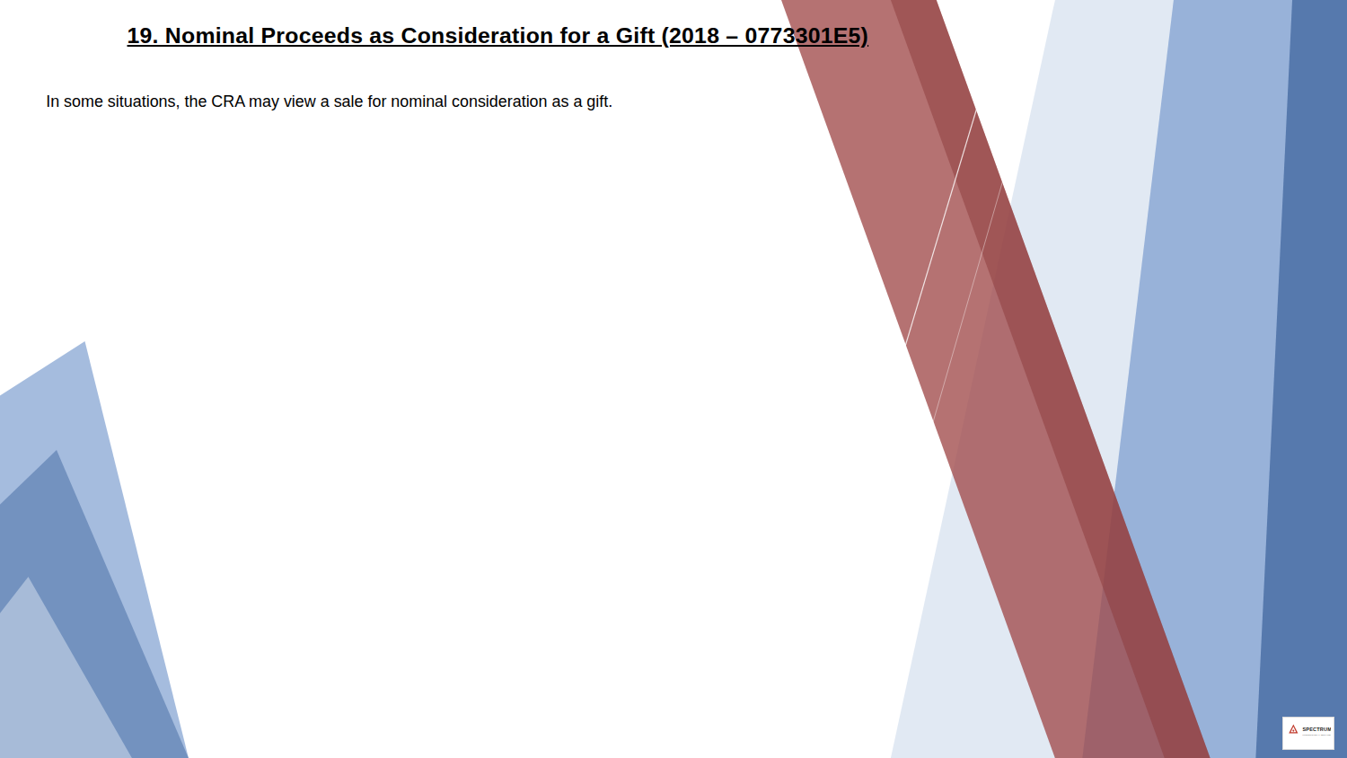19. Nominal Proceeds as Consideration for a Gift (2018 – 0773301E5)
In some situations, the CRA may view a sale for nominal consideration as a gift.
22
SPECTRUM PROFESSIONAL SERVICES